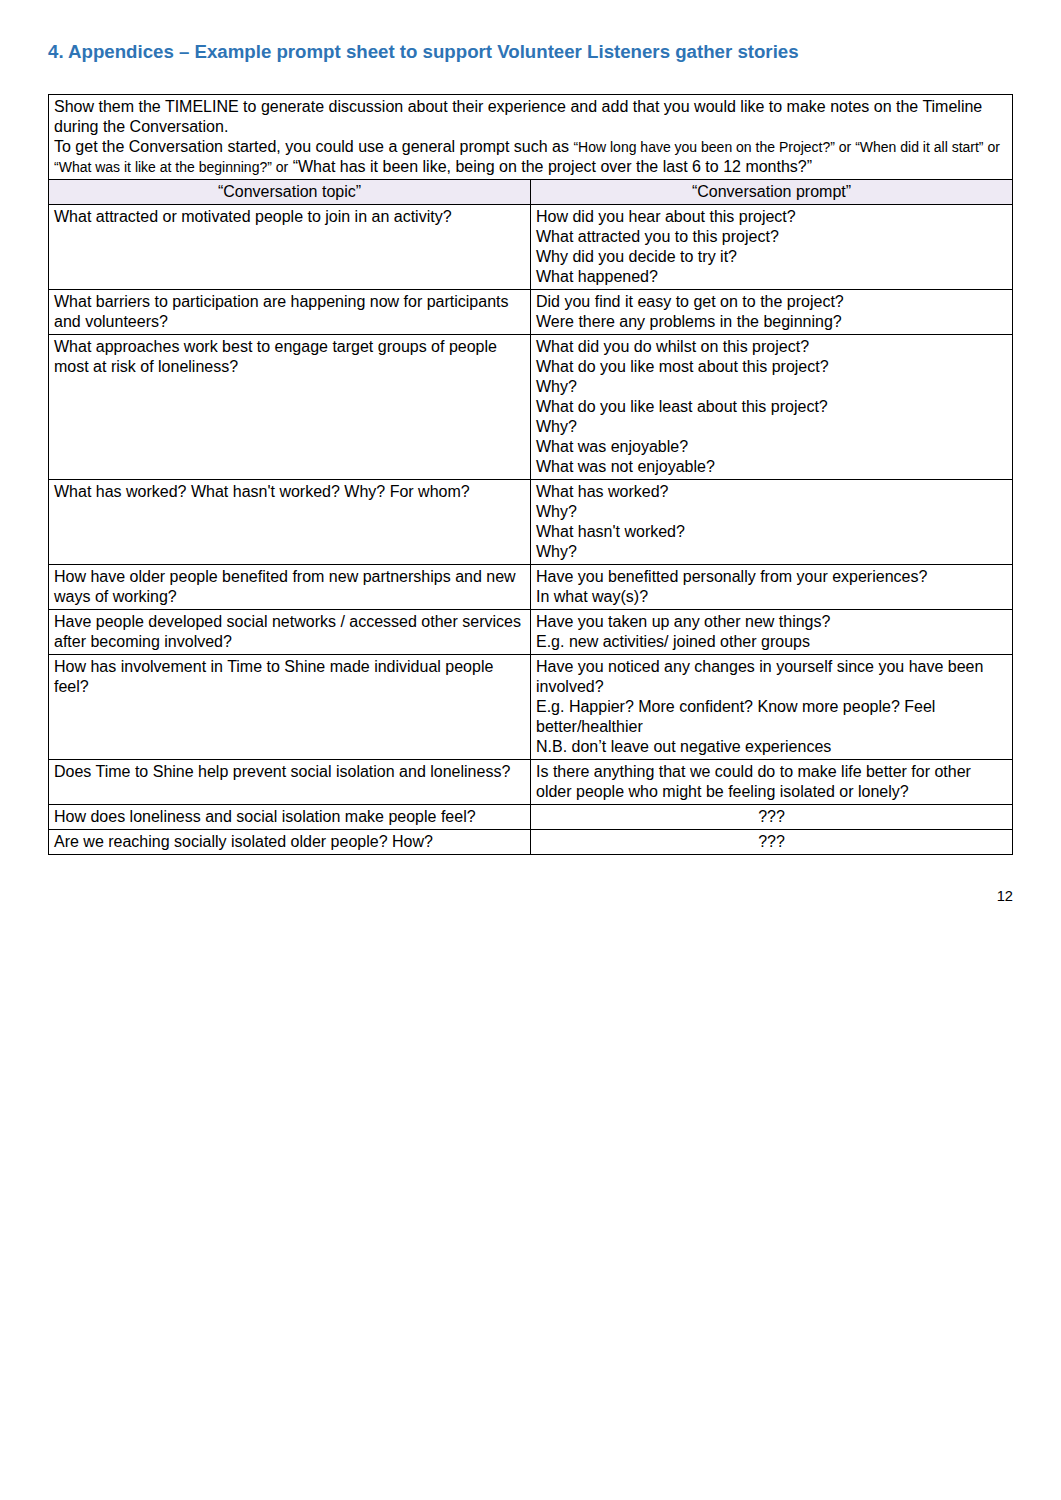4. Appendices – Example prompt sheet to support Volunteer Listeners gather stories
| Show them the TIMELINE to generate discussion about their experience and add that you would like to make notes on the Timeline during the Conversation. To get the Conversation started, you could use a general prompt such as “How long have you been on the Project?” or “When did it all start” or “What was it like at the beginning?” or “What has it been like, being on the project over the last 6 to 12 months?” |
| “Conversation topic” | “Conversation prompt” |
| What attracted or motivated people to join in an activity? | How did you hear about this project? What attracted you to this project? Why did you decide to try it? What happened? |
| What barriers to participation are happening now for participants and volunteers? | Did you find it easy to get on to the project? Were there any problems in the beginning? |
| What approaches work best to engage target groups of people most at risk of loneliness? | What did you do whilst on this project? What do you like most about this project? Why? What do you like least about this project? Why? What was enjoyable? What was not enjoyable? |
| What has worked? What hasn't worked? Why? For whom? | What has worked? Why? What hasn't worked? Why? |
| How have older people benefited from new partnerships and new ways of working? | Have you benefitted personally from your experiences? In what way(s)? |
| Have people developed social networks / accessed other services after becoming involved? | Have you taken up any other new things? E.g. new activities/ joined other groups |
| How has involvement in Time to Shine made individual people feel? | Have you noticed any changes in yourself since you have been involved? E.g. Happier? More confident? Know more people? Feel better/healthier N.B. don’t leave out negative experiences |
| Does Time to Shine help prevent social isolation and loneliness? | Is there anything that we could do to make life better for other older people who might be feeling isolated or lonely? |
| How does loneliness and social isolation make people feel? | ??? |
| Are we reaching socially isolated older people? How? | ??? |
12